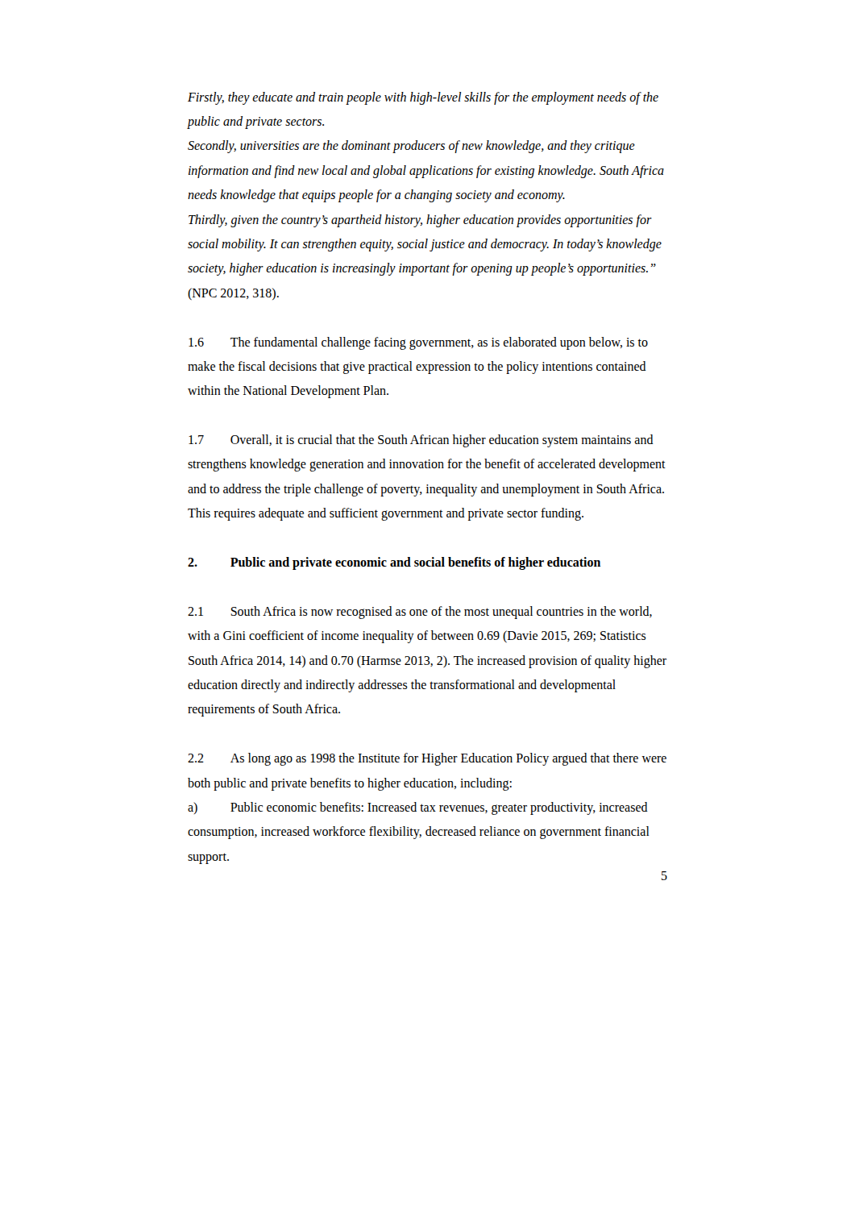Firstly, they educate and train people with high-level skills for the employment needs of the public and private sectors.
Secondly, universities are the dominant producers of new knowledge, and they critique information and find new local and global applications for existing knowledge. South Africa needs knowledge that equips people for a changing society and economy.
Thirdly, given the country’s apartheid history, higher education provides opportunities for social mobility. It can strengthen equity, social justice and democracy. In today’s knowledge society, higher education is increasingly important for opening up people’s opportunities.”
(NPC 2012, 318).
1.6 The fundamental challenge facing government, as is elaborated upon below, is to make the fiscal decisions that give practical expression to the policy intentions contained within the National Development Plan.
1.7 Overall, it is crucial that the South African higher education system maintains and strengthens knowledge generation and innovation for the benefit of accelerated development and to address the triple challenge of poverty, inequality and unemployment in South Africa. This requires adequate and sufficient government and private sector funding.
2. Public and private economic and social benefits of higher education
2.1 South Africa is now recognised as one of the most unequal countries in the world, with a Gini coefficient of income inequality of between 0.69 (Davie 2015, 269; Statistics South Africa 2014, 14) and 0.70 (Harmse 2013, 2). The increased provision of quality higher education directly and indirectly addresses the transformational and developmental requirements of South Africa.
2.2 As long ago as 1998 the Institute for Higher Education Policy argued that there were both public and private benefits to higher education, including:
a) Public economic benefits: Increased tax revenues, greater productivity, increased consumption, increased workforce flexibility, decreased reliance on government financial support.
5